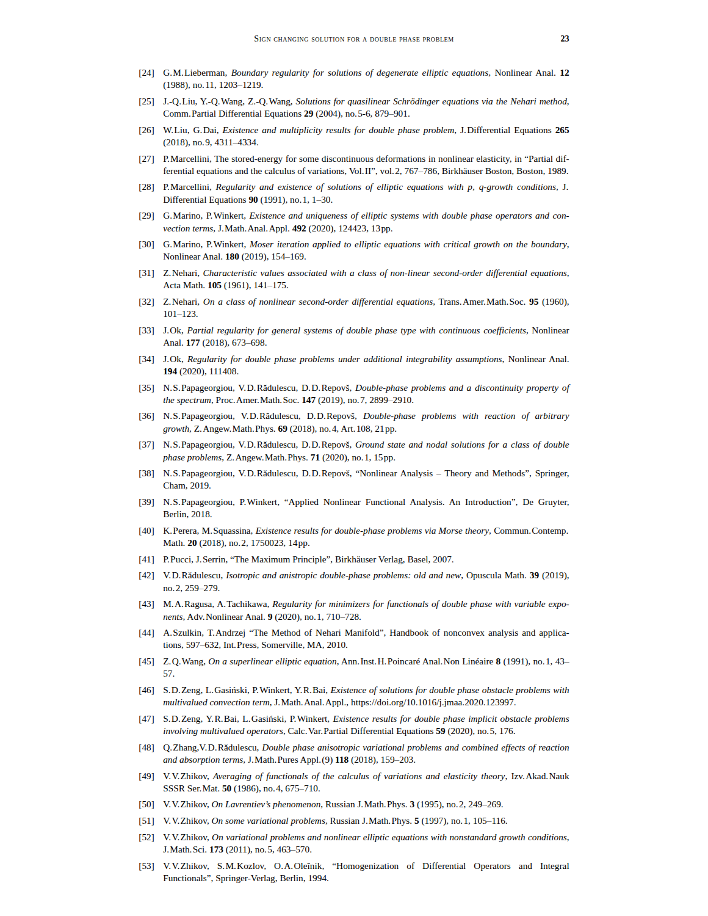Sign changing solution for a double phase problem 23
[24] G. M. Lieberman, Boundary regularity for solutions of degenerate elliptic equations, Nonlinear Anal. 12 (1988), no. 11, 1203–1219.
[25] J.-Q. Liu, Y.-Q. Wang, Z.-Q. Wang, Solutions for quasilinear Schrödinger equations via the Nehari method, Comm. Partial Differential Equations 29 (2004), no. 5-6, 879–901.
[26] W. Liu, G. Dai, Existence and multiplicity results for double phase problem, J. Differential Equations 265 (2018), no. 9, 4311–4334.
[27] P. Marcellini, The stored-energy for some discontinuous deformations in nonlinear elasticity, in “Partial differential equations and the calculus of variations, Vol. II”, vol. 2, 767–786, Birkhäuser Boston, Boston, 1989.
[28] P. Marcellini, Regularity and existence of solutions of elliptic equations with p, q-growth conditions, J. Differential Equations 90 (1991), no. 1, 1–30.
[29] G. Marino, P. Winkert, Existence and uniqueness of elliptic systems with double phase operators and convection terms, J. Math. Anal. Appl. 492 (2020), 124423, 13 pp.
[30] G. Marino, P. Winkert, Moser iteration applied to elliptic equations with critical growth on the boundary, Nonlinear Anal. 180 (2019), 154–169.
[31] Z. Nehari, Characteristic values associated with a class of non-linear second-order differential equations, Acta Math. 105 (1961), 141–175.
[32] Z. Nehari, On a class of nonlinear second-order differential equations, Trans. Amer. Math. Soc. 95 (1960), 101–123.
[33] J. Ok, Partial regularity for general systems of double phase type with continuous coefficients, Nonlinear Anal. 177 (2018), 673–698.
[34] J. Ok, Regularity for double phase problems under additional integrability assumptions, Nonlinear Anal. 194 (2020), 111408.
[35] N. S. Papageorgiou, V. D. Rădulescu, D. D. Repovš, Double-phase problems and a discontinuity property of the spectrum, Proc. Amer. Math. Soc. 147 (2019), no. 7, 2899–2910.
[36] N. S. Papageorgiou, V. D. Rădulescu, D. D. Repovš, Double-phase problems with reaction of arbitrary growth, Z. Angew. Math. Phys. 69 (2018), no. 4, Art. 108, 21 pp.
[37] N. S. Papageorgiou, V. D. Rădulescu, D. D. Repovš, Ground state and nodal solutions for a class of double phase problems, Z. Angew. Math. Phys. 71 (2020), no. 1, 15 pp.
[38] N. S. Papageorgiou, V. D. Rădulescu, D. D. Repovš, “Nonlinear Analysis – Theory and Methods”, Springer, Cham, 2019.
[39] N. S. Papageorgiou, P. Winkert, “Applied Nonlinear Functional Analysis. An Introduction”, De Gruyter, Berlin, 2018.
[40] K. Perera, M. Squassina, Existence results for double-phase problems via Morse theory, Commun. Contemp. Math. 20 (2018), no. 2, 1750023, 14 pp.
[41] P. Pucci, J. Serrin, “The Maximum Principle”, Birkhäuser Verlag, Basel, 2007.
[42] V. D. Rădulescu, Isotropic and anistropic double-phase problems: old and new, Opuscula Math. 39 (2019), no. 2, 259–279.
[43] M. A. Ragusa, A. Tachikawa, Regularity for minimizers for functionals of double phase with variable exponents, Adv. Nonlinear Anal. 9 (2020), no. 1, 710–728.
[44] A. Szulkin, T. Andrzej “The Method of Nehari Manifold”, Handbook of nonconvex analysis and applications, 597–632, Int. Press, Somerville, MA, 2010.
[45] Z. Q. Wang, On a superlinear elliptic equation, Ann. Inst. H. Poincaré Anal. Non Linéaire 8 (1991), no. 1, 43–57.
[46] S. D. Zeng, L. Gasiński, P. Winkert, Y. R. Bai, Existence of solutions for double phase obstacle problems with multivalued convection term, J. Math. Anal. Appl., https://doi.org/10.1016/j.jmaa.2020.123997.
[47] S. D. Zeng, Y. R. Bai, L. Gasiński, P. Winkert, Existence results for double phase implicit obstacle problems involving multivalued operators, Calc. Var. Partial Differential Equations 59 (2020), no. 5, 176.
[48] Q. Zhang,V. D. Rădulescu, Double phase anisotropic variational problems and combined effects of reaction and absorption terms, J. Math. Pures Appl. (9) 118 (2018), 159–203.
[49] V. V. Zhikov, Averaging of functionals of the calculus of variations and elasticity theory, Izv. Akad. Nauk SSSR Ser. Mat. 50 (1986), no. 4, 675–710.
[50] V. V. Zhikov, On Lavrentiev’s phenomenon, Russian J. Math. Phys. 3 (1995), no. 2, 249–269.
[51] V. V. Zhikov, On some variational problems, Russian J. Math. Phys. 5 (1997), no. 1, 105–116.
[52] V. V. Zhikov, On variational problems and nonlinear elliptic equations with nonstandard growth conditions, J. Math. Sci. 173 (2011), no. 5, 463–570.
[53] V. V. Zhikov, S. M. Kozlov, O. A. Oleĭnik, “Homogenization of Differential Operators and Integral Functionals”, Springer-Verlag, Berlin, 1994.